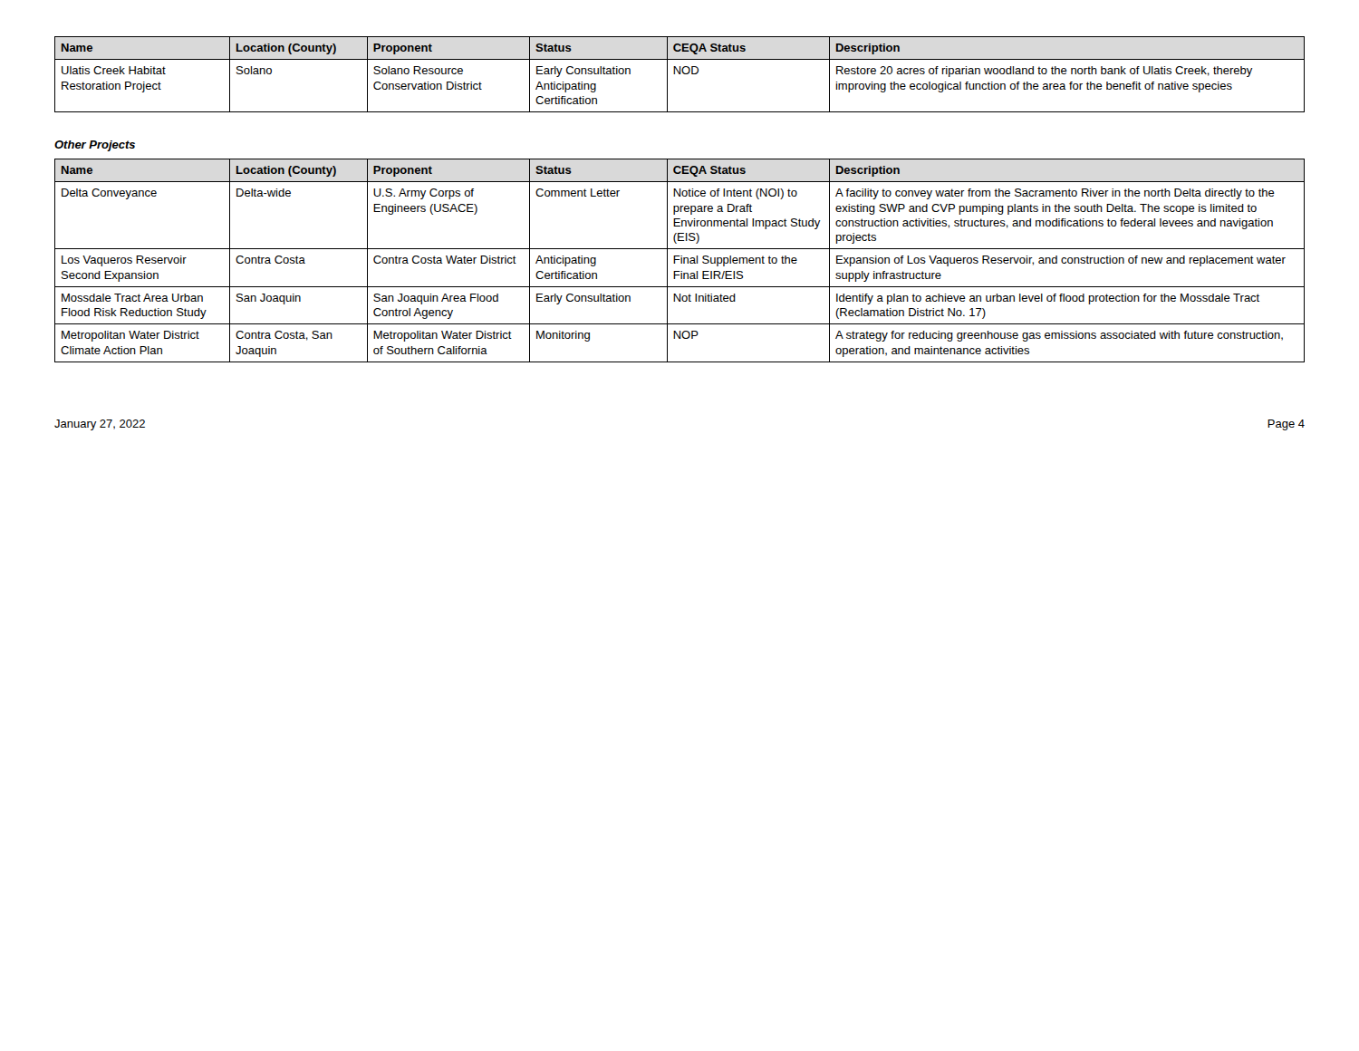| Name | Location (County) | Proponent | Status | CEQA Status | Description |
| --- | --- | --- | --- | --- | --- |
| Ulatis Creek Habitat Restoration Project | Solano | Solano Resource Conservation District | Early Consultation Anticipating Certification | NOD | Restore 20 acres of riparian woodland to the north bank of Ulatis Creek, thereby improving the ecological function of the area for the benefit of native species |
Other Projects
| Name | Location (County) | Proponent | Status | CEQA Status | Description |
| --- | --- | --- | --- | --- | --- |
| Delta Conveyance | Delta-wide | U.S. Army Corps of Engineers (USACE) | Comment Letter | Notice of Intent (NOI) to prepare a Draft Environmental Impact Study (EIS) | A facility to convey water from the Sacramento River in the north Delta directly to the existing SWP and CVP pumping plants in the south Delta. The scope is limited to construction activities, structures, and modifications to federal levees and navigation projects |
| Los Vaqueros Reservoir Second Expansion | Contra Costa | Contra Costa Water District | Anticipating Certification | Final Supplement to the Final EIR/EIS | Expansion of Los Vaqueros Reservoir, and construction of new and replacement water supply infrastructure |
| Mossdale Tract Area Urban Flood Risk Reduction Study | San Joaquin | San Joaquin Area Flood Control Agency | Early Consultation | Not Initiated | Identify a plan to achieve an urban level of flood protection for the Mossdale Tract (Reclamation District No. 17) |
| Metropolitan Water District Climate Action Plan | Contra Costa, San Joaquin | Metropolitan Water District of Southern California | Monitoring | NOP | A strategy for reducing greenhouse gas emissions associated with future construction, operation, and maintenance activities |
January 27, 2022 Page 4